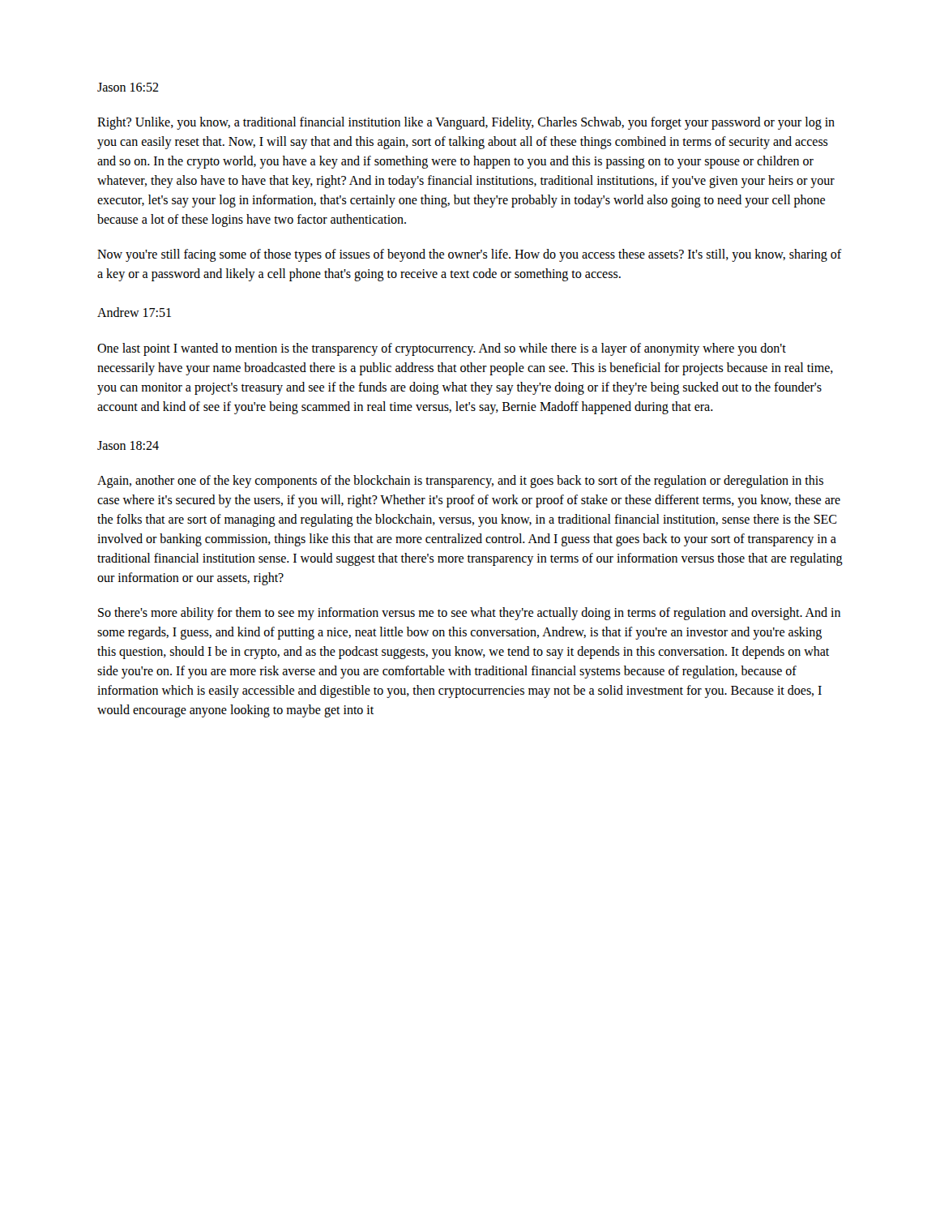Jason 16:52
Right? Unlike, you know, a traditional financial institution like a Vanguard, Fidelity, Charles Schwab, you forget your password or your log in you can easily reset that. Now, I will say that and this again, sort of talking about all of these things combined in terms of security and access and so on. In the crypto world, you have a key and if something were to happen to you and this is passing on to your spouse or children or whatever, they also have to have that key, right? And in today's financial institutions, traditional institutions, if you've given your heirs or your executor, let's say your log in information, that's certainly one thing, but they're probably in today's world also going to need your cell phone because a lot of these logins have two factor authentication.
Now you're still facing some of those types of issues of beyond the owner's life. How do you access these assets? It's still, you know, sharing of a key or a password and likely a cell phone that's going to receive a text code or something to access.
Andrew 17:51
One last point I wanted to mention is the transparency of cryptocurrency. And so while there is a layer of anonymity where you don't necessarily have your name broadcasted there is a public address that other people can see. This is beneficial for projects because in real time, you can monitor a project's treasury and see if the funds are doing what they say they're doing or if they're being sucked out to the founder's account and kind of see if you're being scammed in real time versus, let's say, Bernie Madoff happened during that era.
Jason 18:24
Again, another one of the key components of the blockchain is transparency, and it goes back to sort of the regulation or deregulation in this case where it's secured by the users, if you will, right? Whether it's proof of work or proof of stake or these different terms, you know, these are the folks that are sort of managing and regulating the blockchain, versus, you know, in a traditional financial institution, sense there is the SEC involved or banking commission, things like this that are more centralized control. And I guess that goes back to your sort of transparency in a traditional financial institution sense. I would suggest that there's more transparency in terms of our information versus those that are regulating our information or our assets, right?
So there's more ability for them to see my information versus me to see what they're actually doing in terms of regulation and oversight. And in some regards, I guess, and kind of putting a nice, neat little bow on this conversation, Andrew, is that if you're an investor and you're asking this question, should I be in crypto, and as the podcast suggests, you know, we tend to say it depends in this conversation. It depends on what side you're on. If you are more risk averse and you are comfortable with traditional financial systems because of regulation, because of information which is easily accessible and digestible to you, then cryptocurrencies may not be a solid investment for you. Because it does, I would encourage anyone looking to maybe get into it